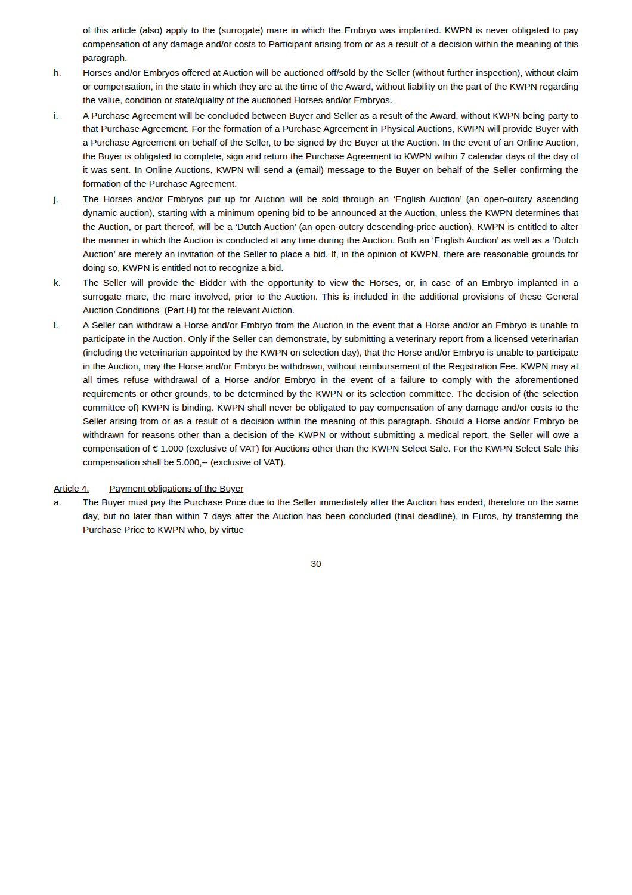of this article (also) apply to the (surrogate) mare in which the Embryo was implanted. KWPN is never obligated to pay compensation of any damage and/or costs to Participant arising from or as a result of a decision within the meaning of this paragraph.
h. Horses and/or Embryos offered at Auction will be auctioned off/sold by the Seller (without further inspection), without claim or compensation, in the state in which they are at the time of the Award, without liability on the part of the KWPN regarding the value, condition or state/quality of the auctioned Horses and/or Embryos.
i. A Purchase Agreement will be concluded between Buyer and Seller as a result of the Award, without KWPN being party to that Purchase Agreement. For the formation of a Purchase Agreement in Physical Auctions, KWPN will provide Buyer with a Purchase Agreement on behalf of the Seller, to be signed by the Buyer at the Auction. In the event of an Online Auction, the Buyer is obligated to complete, sign and return the Purchase Agreement to KWPN within 7 calendar days of the day of it was sent. In Online Auctions, KWPN will send a (email) message to the Buyer on behalf of the Seller confirming the formation of the Purchase Agreement.
j. The Horses and/or Embryos put up for Auction will be sold through an ‘English Auction’ (an open-outcry ascending dynamic auction), starting with a minimum opening bid to be announced at the Auction, unless the KWPN determines that the Auction, or part thereof, will be a ‘Dutch Auction’ (an open-outcry descending-price auction). KWPN is entitled to alter the manner in which the Auction is conducted at any time during the Auction. Both an ‘English Auction’ as well as a ‘Dutch Auction’ are merely an invitation of the Seller to place a bid. If, in the opinion of KWPN, there are reasonable grounds for doing so, KWPN is entitled not to recognize a bid.
k. The Seller will provide the Bidder with the opportunity to view the Horses, or, in case of an Embryo implanted in a surrogate mare, the mare involved, prior to the Auction. This is included in the additional provisions of these General Auction Conditions (Part H) for the relevant Auction.
l. A Seller can withdraw a Horse and/or Embryo from the Auction in the event that a Horse and/or an Embryo is unable to participate in the Auction. Only if the Seller can demonstrate, by submitting a veterinary report from a licensed veterinarian (including the veterinarian appointed by the KWPN on selection day), that the Horse and/or Embryo is unable to participate in the Auction, may the Horse and/or Embryo be withdrawn, without reimbursement of the Registration Fee. KWPN may at all times refuse withdrawal of a Horse and/or Embryo in the event of a failure to comply with the aforementioned requirements or other grounds, to be determined by the KWPN or its selection committee. The decision of (the selection committee of) KWPN is binding. KWPN shall never be obligated to pay compensation of any damage and/or costs to the Seller arising from or as a result of a decision within the meaning of this paragraph. Should a Horse and/or Embryo be withdrawn for reasons other than a decision of the KWPN or without submitting a medical report, the Seller will owe a compensation of € 1.000 (exclusive of VAT) for Auctions other than the KWPN Select Sale. For the KWPN Select Sale this compensation shall be 5.000,-- (exclusive of VAT).
Article 4. Payment obligations of the Buyer
a. The Buyer must pay the Purchase Price due to the Seller immediately after the Auction has ended, therefore on the same day, but no later than within 7 days after the Auction has been concluded (final deadline), in Euros, by transferring the Purchase Price to KWPN who, by virtue
30